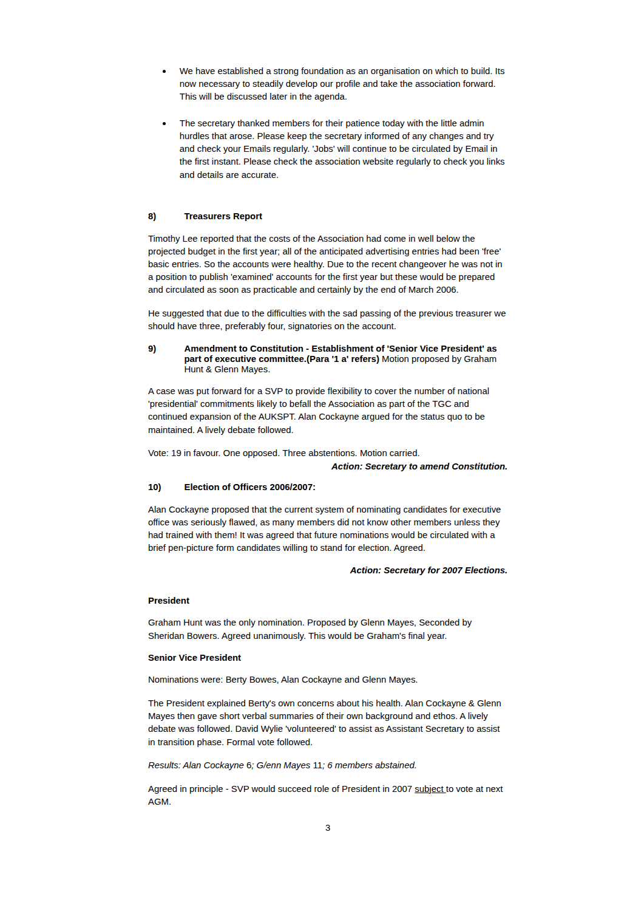We have established a strong foundation as an organisation on which to build. Its now necessary to steadily develop our profile and take the association forward. This will be discussed later in the agenda.
The secretary thanked members for their patience today with the little admin hurdles that arose. Please keep the secretary informed of any changes and try and check your Emails regularly. 'Jobs' will continue to be circulated by Email in the first instant. Please check the association website regularly to check you links and details are accurate.
8) Treasurers Report
Timothy Lee reported that the costs of the Association had come in well below the projected budget in the first year; all of the anticipated advertising entries had been 'free' basic entries. So the accounts were healthy. Due to the recent changeover he was not in a position to publish 'examined' accounts for the first year but these would be prepared and circulated as soon as practicable and certainly by the end of March 2006.
He suggested that due to the difficulties with the sad passing of the previous treasurer we should have three, preferably four, signatories on the account.
9) Amendment to Constitution - Establishment of 'Senior Vice President' as part of executive committee.(Para '1 a' refers) Motion proposed by Graham Hunt & Glenn Mayes.
A case was put forward for a SVP to provide flexibility to cover the number of national 'presidential' commitments likely to befall the Association as part of the TGC and continued expansion of the AUKSPT. Alan Cockayne argued for the status quo to be maintained. A lively debate followed.
Vote: 19 in favour. One opposed. Three abstentions. Motion carried.
Action: Secretary to amend Constitution.
10) Election of Officers 2006/2007:
Alan Cockayne proposed that the current system of nominating candidates for executive office was seriously flawed, as many members did not know other members unless they had trained with them! It was agreed that future nominations would be circulated with a brief pen-picture form candidates willing to stand for election. Agreed.
Action: Secretary for 2007 Elections.
President
Graham Hunt was the only nomination. Proposed by Glenn Mayes, Seconded by Sheridan Bowers. Agreed unanimously. This would be Graham's final year.
Senior Vice President
Nominations were: Berty Bowes, Alan Cockayne and Glenn Mayes.
The President explained Berty's own concerns about his health. Alan Cockayne & Glenn Mayes then gave short verbal summaries of their own background and ethos. A lively debate was followed. David Wylie 'volunteered' to assist as Assistant Secretary to assist in transition phase. Formal vote followed.
Results: Alan Cockayne 6; G/enn Mayes 11; 6 members abstained.
Agreed in principle - SVP would succeed role of President in 2007 subject to vote at next AGM.
3